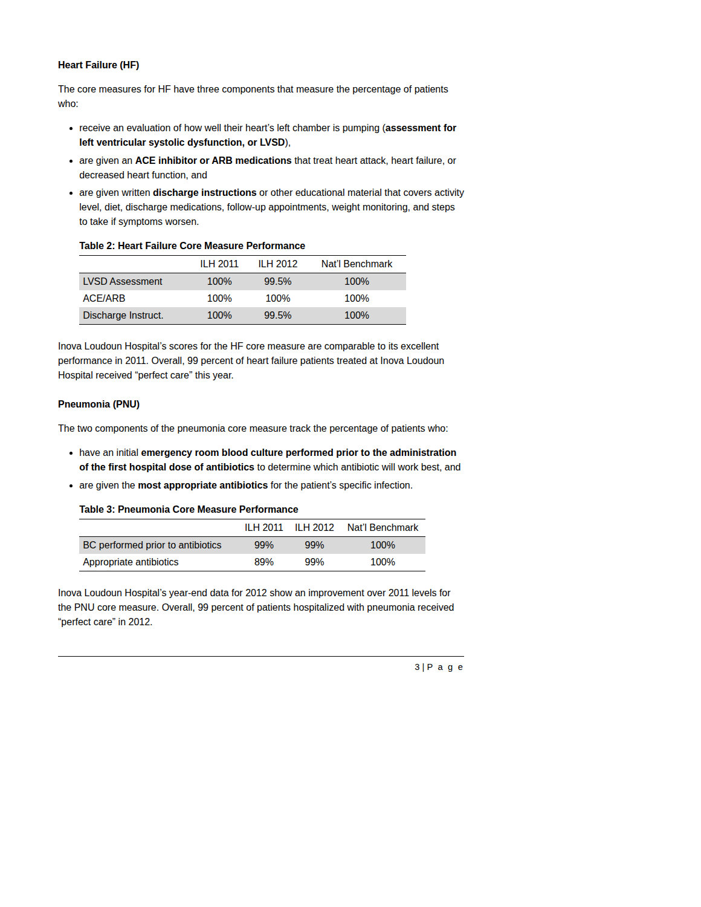Heart Failure (HF)
The core measures for HF have three components that measure the percentage of patients who:
receive an evaluation of how well their heart’s left chamber is pumping (assessment for left ventricular systolic dysfunction, or LVSD),
are given an ACE inhibitor or ARB medications that treat heart attack, heart failure, or decreased heart function, and
are given written discharge instructions or other educational material that covers activity level, diet, discharge medications, follow-up appointments, weight monitoring, and steps to take if symptoms worsen.
Table 2: Heart Failure Core Measure Performance
| | ILH 2011 | ILH 2012 | Nat’l Benchmark |
| --- | --- | --- | --- |
| LVSD Assessment | 100% | 99.5% | 100% |
| ACE/ARB | 100% | 100% | 100% |
| Discharge Instruct. | 100% | 99.5% | 100% |
Inova Loudoun Hospital’s scores for the HF core measure are comparable to its excellent performance in 2011. Overall, 99 percent of heart failure patients treated at Inova Loudoun Hospital received “perfect care” this year.
Pneumonia (PNU)
The two components of the pneumonia core measure track the percentage of patients who:
have an initial emergency room blood culture performed prior to the administration of the first hospital dose of antibiotics to determine which antibiotic will work best, and
are given the most appropriate antibiotics for the patient’s specific infection.
Table 3: Pneumonia Core Measure Performance
| | ILH 2011 | ILH 2012 | Nat’l Benchmark |
| --- | --- | --- | --- |
| BC performed prior to antibiotics | 99% | 99% | 100% |
| Appropriate antibiotics | 89% | 99% | 100% |
Inova Loudoun Hospital’s year-end data for 2012 show an improvement over 2011 levels for the PNU core measure. Overall, 99 percent of patients hospitalized with pneumonia received “perfect care” in 2012.
3 | P a g e